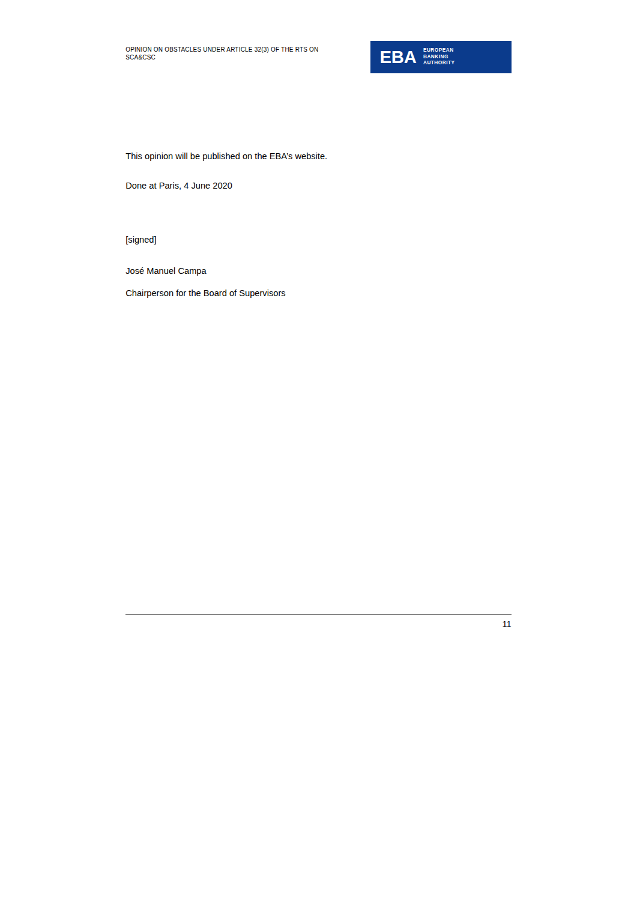Opinion on obstacles under Article 32(3) of the RTS on SCA&CSC
EBA
European
Banking
Authority
This opinion will be published on the EBA’s website.
Done at Paris, 4 June 2020
[signed]
José Manuel Campa
Chairperson for the Board of Supervisors
11